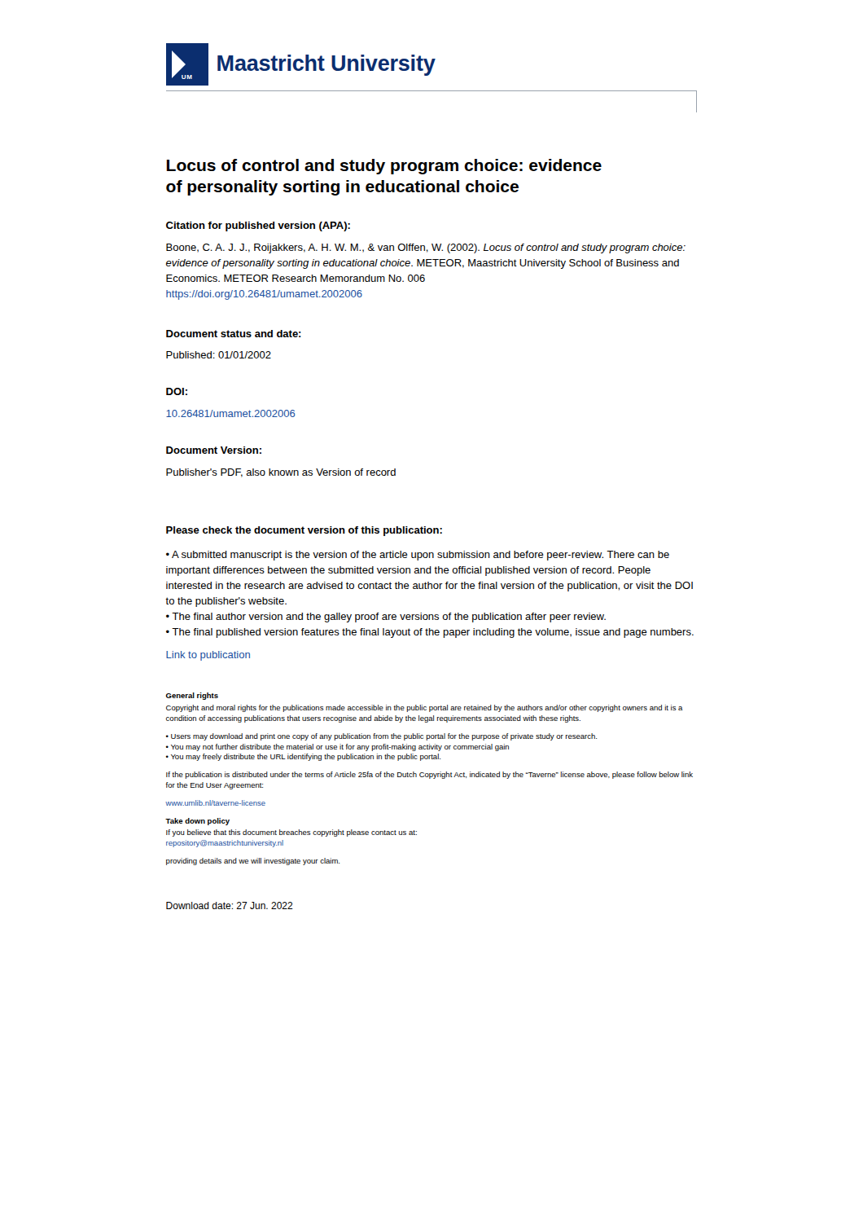Maastricht University
Locus of control and study program choice: evidence
of personality sorting in educational choice
Citation for published version (APA):
Boone, C. A. J. J., Roijakkers, A. H. W. M., & van Olffen, W. (2002). Locus of control and study program choice: evidence of personality sorting in educational choice. METEOR, Maastricht University School of Business and Economics. METEOR Research Memorandum No. 006
https://doi.org/10.26481/umamet.2002006
Document status and date:
Published: 01/01/2002
DOI:
10.26481/umamet.2002006
Document Version:
Publisher's PDF, also known as Version of record
Please check the document version of this publication:
• A submitted manuscript is the version of the article upon submission and before peer-review. There can be important differences between the submitted version and the official published version of record. People interested in the research are advised to contact the author for the final version of the publication, or visit the DOI to the publisher's website.
• The final author version and the galley proof are versions of the publication after peer review.
• The final published version features the final layout of the paper including the volume, issue and page numbers.
Link to publication
General rights
Copyright and moral rights for the publications made accessible in the public portal are retained by the authors and/or other copyright owners and it is a condition of accessing publications that users recognise and abide by the legal requirements associated with these rights.
• Users may download and print one copy of any publication from the public portal for the purpose of private study or research.
• You may not further distribute the material or use it for any profit-making activity or commercial gain
• You may freely distribute the URL identifying the publication in the public portal.
If the publication is distributed under the terms of Article 25fa of the Dutch Copyright Act, indicated by the “Taverne” license above, please follow below link for the End User Agreement:
www.umlib.nl/taverne-license
Take down policy
If you believe that this document breaches copyright please contact us at:
repository@maastrichtuniversity.nl
providing details and we will investigate your claim.
Download date: 27 Jun. 2022